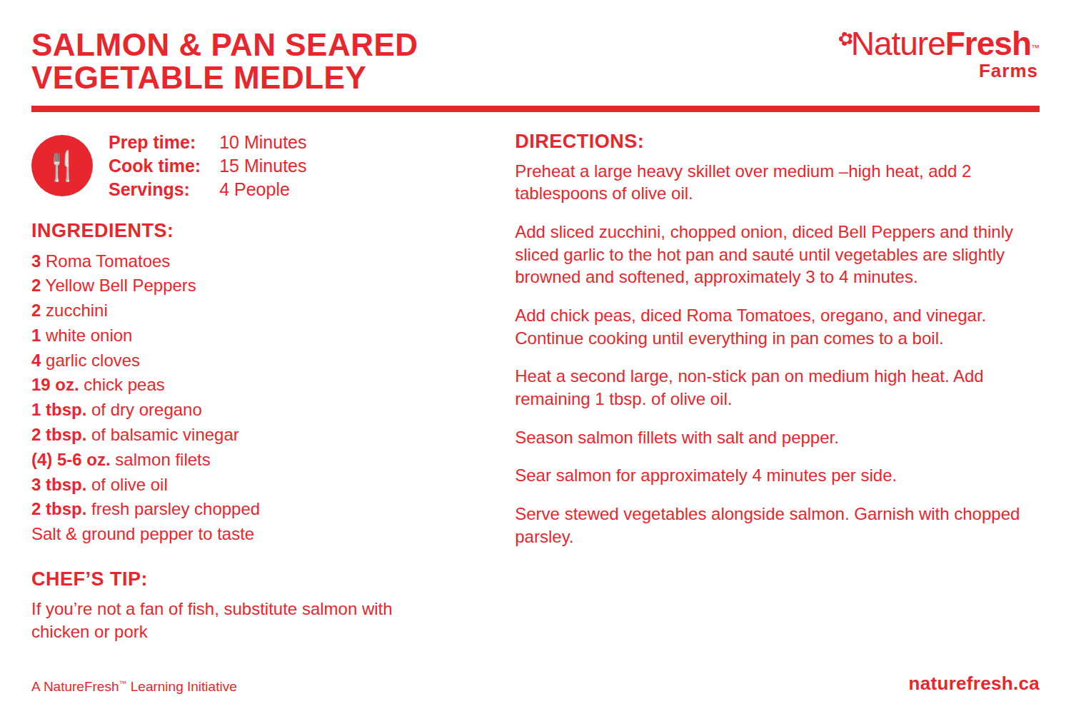Salmon & Pan Seared
Vegetable Medley
✿Nature Fresh™ Farms
🍴
| Prep time: | 10 Minutes |
| Cook time: | 15 Minutes |
| Servings: | 4 People |
Ingredients:
3 Roma Tomatoes
2 Yellow Bell Peppers
2 zucchini
1 white onion
4 garlic cloves
19 oz. chick peas
1 tbsp. of dry oregano
2 tbsp. of balsamic vinegar
(4) 5-6 oz. salmon filets
3 tbsp. of olive oil
2 tbsp. fresh parsley chopped
Salt & ground pepper to taste
Chef’s Tip:
If you’re not a fan of fish, substitute salmon with chicken or pork
Directions:
Preheat a large heavy skillet over medium –high heat, add 2 tablespoons of olive oil.
Add sliced zucchini, chopped onion, diced Bell Peppers and thinly sliced garlic to the hot pan and sauté until vegetables are slightly browned and softened, approximately 3 to 4 minutes.
Add chick peas, diced Roma Tomatoes, oregano, and vinegar. Continue cooking until everything in pan comes to a boil.
Heat a second large, non-stick pan on medium high heat. Add remaining 1 tbsp. of olive oil.
Season salmon fillets with salt and pepper.
Sear salmon for approximately 4 minutes per side.
Serve stewed vegetables alongside salmon. Garnish with chopped parsley.
A NatureFresh™ Learning Initiative
naturefresh.ca